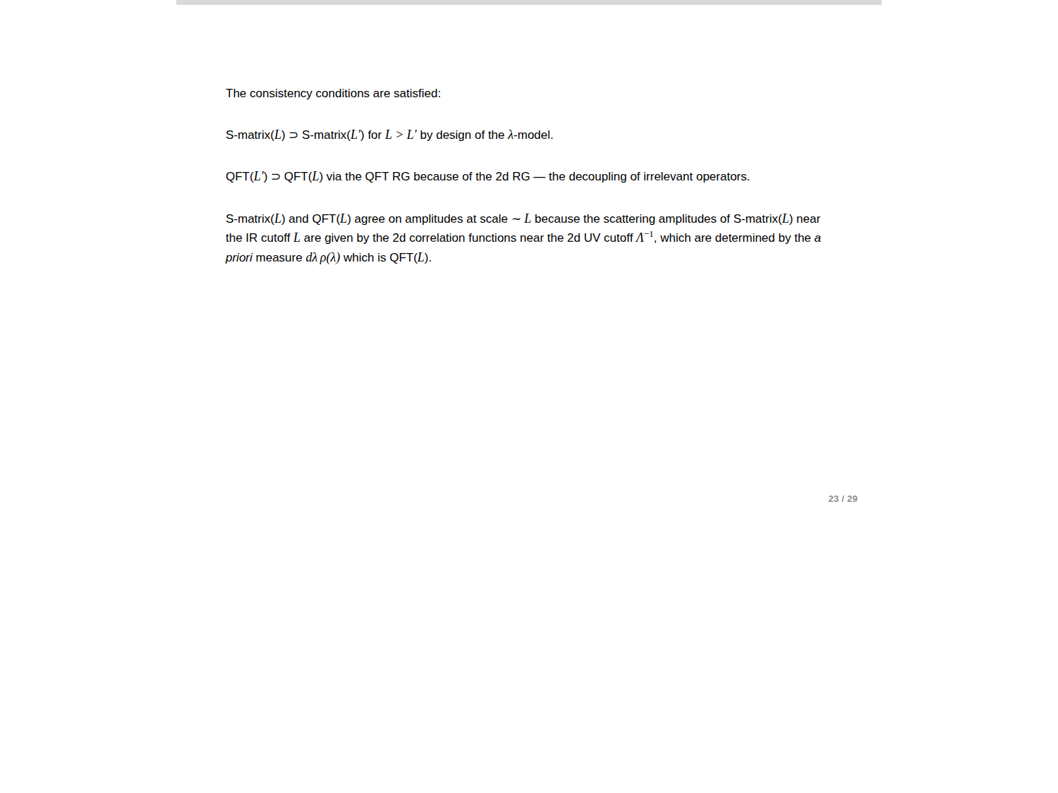The consistency conditions are satisfied:
S-matrix(L) ⊃ S-matrix(L′) for L > L′ by design of the λ-model.
QFT(L′) ⊃ QFT(L) via the QFT RG because of the 2d RG — the decoupling of irrelevant operators.
S-matrix(L) and QFT(L) agree on amplitudes at scale ∼ L because the scattering amplitudes of S-matrix(L) near the IR cutoff L are given by the 2d correlation functions near the 2d UV cutoff Λ−1, which are determined by the a priori measure dλ ρ(λ) which is QFT(L).
23 / 29